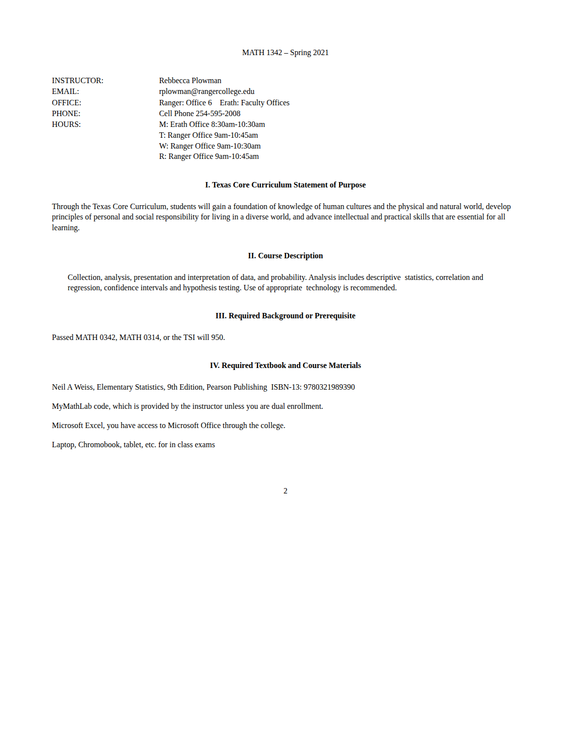MATH 1342 – Spring 2021
| INSTRUCTOR: | Rebbecca Plowman |
| EMAIL: | rplowman@rangercollege.edu |
| OFFICE: | Ranger: Office 6 Erath: Faculty Offices |
| PHONE: | Cell Phone 254-595-2008 |
| HOURS: | M: Erath Office 8:30am-10:30am T: Ranger Office 9am-10:45am W: Ranger Office 9am-10:30am R: Ranger Office 9am-10:45am |
I. Texas Core Curriculum Statement of Purpose
Through the Texas Core Curriculum, students will gain a foundation of knowledge of human cultures and the physical and natural world, develop principles of personal and social responsibility for living in a diverse world, and advance intellectual and practical skills that are essential for all learning.
II. Course Description
Collection, analysis, presentation and interpretation of data, and probability. Analysis includes descriptive statistics, correlation and regression, confidence intervals and hypothesis testing. Use of appropriate technology is recommended.
III. Required Background or Prerequisite
Passed MATH 0342, MATH 0314, or the TSI will 950.
IV. Required Textbook and Course Materials
Neil A Weiss, Elementary Statistics, 9th Edition, Pearson Publishing ISBN-13: 9780321989390
MyMathLab code, which is provided by the instructor unless you are dual enrollment.
Microsoft Excel, you have access to Microsoft Office through the college.
Laptop, Chromobook, tablet, etc. for in class exams
2